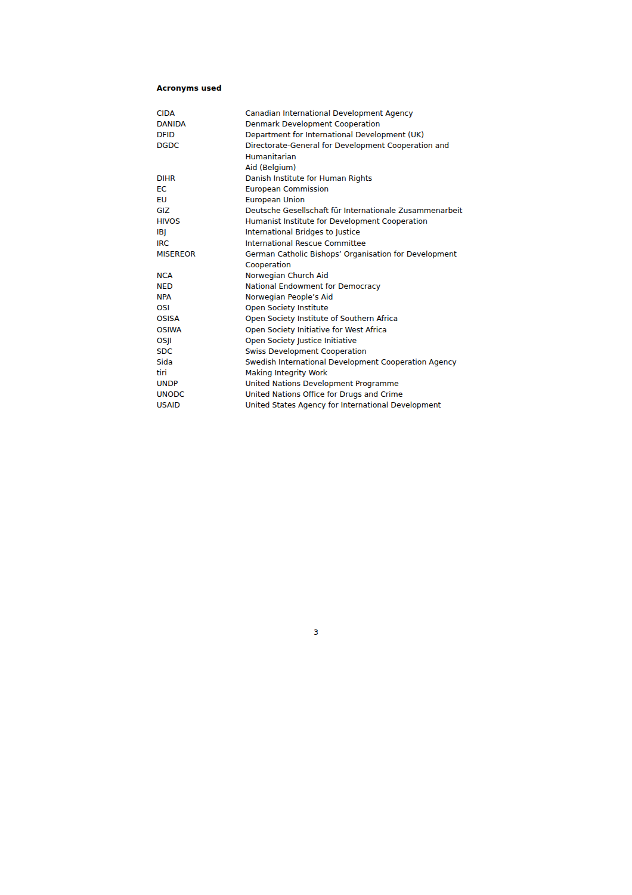Acronyms used
| CIDA | Canadian International Development Agency |
| DANIDA | Denmark Development Cooperation |
| DFID | Department for International Development (UK) |
| DGDC | Directorate-General for Development Cooperation and Humanitarian Aid (Belgium) |
| DIHR | Danish Institute for Human Rights |
| EC | European Commission |
| EU | European Union |
| GIZ | Deutsche Gesellschaft für Internationale Zusammenarbeit |
| HIVOS | Humanist Institute for Development Cooperation |
| IBJ | International Bridges to Justice |
| IRC | International Rescue Committee |
| MISEREOR | German Catholic Bishops’ Organisation for Development Cooperation |
| NCA | Norwegian Church Aid |
| NED | National Endowment for Democracy |
| NPA | Norwegian People’s Aid |
| OSI | Open Society Institute |
| OSISA | Open Society Institute of Southern Africa |
| OSIWA | Open Society Initiative for West Africa |
| OSJI | Open Society Justice Initiative |
| SDC | Swiss Development Cooperation |
| Sida | Swedish International Development Cooperation Agency |
| tiri | Making Integrity Work |
| UNDP | United Nations Development Programme |
| UNODC | United Nations Office for Drugs and Crime |
| USAID | United States Agency for International Development |
3